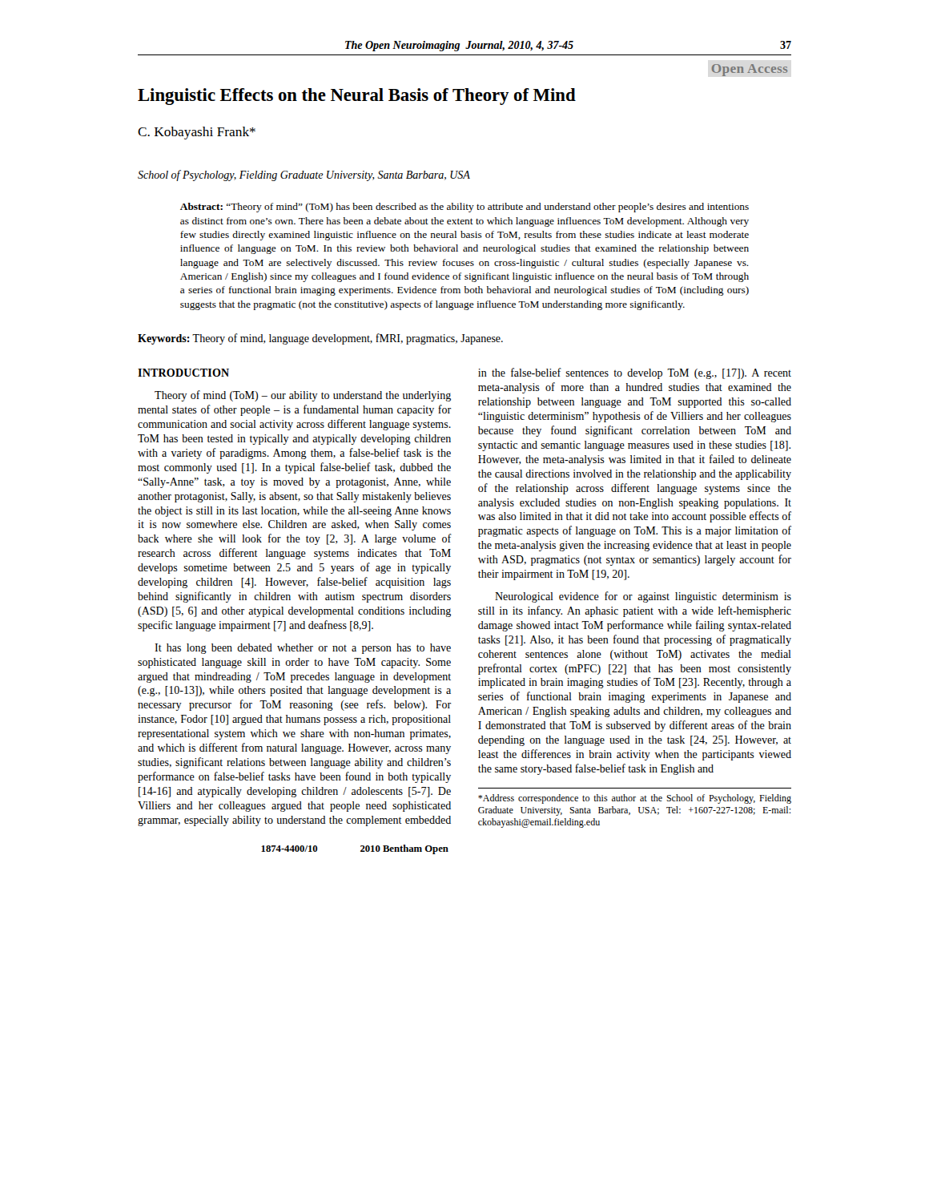The Open Neuroimaging Journal, 2010, 4, 37-45
37
Open Access
Linguistic Effects on the Neural Basis of Theory of Mind
C. Kobayashi Frank*
School of Psychology, Fielding Graduate University, Santa Barbara, USA
Abstract: “Theory of mind” (ToM) has been described as the ability to attribute and understand other people’s desires and intentions as distinct from one’s own. There has been a debate about the extent to which language influences ToM development. Although very few studies directly examined linguistic influence on the neural basis of ToM, results from these studies indicate at least moderate influence of language on ToM. In this review both behavioral and neurological studies that examined the relationship between language and ToM are selectively discussed. This review focuses on cross-linguistic / cultural studies (especially Japanese vs. American / English) since my colleagues and I found evidence of significant linguistic influence on the neural basis of ToM through a series of functional brain imaging experiments. Evidence from both behavioral and neurological studies of ToM (including ours) suggests that the pragmatic (not the constitutive) aspects of language influence ToM understanding more significantly.
Keywords: Theory of mind, language development, fMRI, pragmatics, Japanese.
INTRODUCTION
Theory of mind (ToM) – our ability to understand the underlying mental states of other people – is a fundamental human capacity for communication and social activity across different language systems. ToM has been tested in typically and atypically developing children with a variety of paradigms. Among them, a false-belief task is the most commonly used [1]. In a typical false-belief task, dubbed the “Sally-Anne” task, a toy is moved by a protagonist, Anne, while another protagonist, Sally, is absent, so that Sally mistakenly believes the object is still in its last location, while the all-seeing Anne knows it is now somewhere else. Children are asked, when Sally comes back where she will look for the toy [2, 3]. A large volume of research across different language systems indicates that ToM develops sometime between 2.5 and 5 years of age in typically developing children [4]. However, false-belief acquisition lags behind significantly in children with autism spectrum disorders (ASD) [5, 6] and other atypical developmental conditions including specific language impairment [7] and deafness [8,9].
It has long been debated whether or not a person has to have sophisticated language skill in order to have ToM capacity. Some argued that mindreading / ToM precedes language in development (e.g., [10-13]), while others posited that language development is a necessary precursor for ToM reasoning (see refs. below). For instance, Fodor [10] argued that humans possess a rich, propositional representational system which we share with non-human primates, and which is different from natural language. However, across many studies, significant relations between language ability and children’s performance on false-belief tasks have been found in both typically [14-16] and atypically developing children / adolescents [5-7]. De Villiers and her colleagues argued that people need sophisticated grammar, especially ability to understand the complement embedded in the false-belief sentences to develop ToM (e.g., [17]). A recent meta-analysis of more than a hundred studies that examined the relationship between language and ToM supported this so-called “linguistic determinism” hypothesis of de Villiers and her colleagues because they found significant correlation between ToM and syntactic and semantic language measures used in these studies [18]. However, the meta-analysis was limited in that it failed to delineate the causal directions involved in the relationship and the applicability of the relationship across different language systems since the analysis excluded studies on non-English speaking populations. It was also limited in that it did not take into account possible effects of pragmatic aspects of language on ToM. This is a major limitation of the meta-analysis given the increasing evidence that at least in people with ASD, pragmatics (not syntax or semantics) largely account for their impairment in ToM [19, 20].
Neurological evidence for or against linguistic determinism is still in its infancy. An aphasic patient with a wide left-hemispheric damage showed intact ToM performance while failing syntax-related tasks [21]. Also, it has been found that processing of pragmatically coherent sentences alone (without ToM) activates the medial prefrontal cortex (mPFC) [22] that has been most consistently implicated in brain imaging studies of ToM [23]. Recently, through a series of functional brain imaging experiments in Japanese and American / English speaking adults and children, my colleagues and I demonstrated that ToM is subserved by different areas of the brain depending on the language used in the task [24, 25]. However, at least the differences in brain activity when the participants viewed the same story-based false-belief task in English and
*Address correspondence to this author at the School of Psychology, Fielding Graduate University, Santa Barbara, USA; Tel: +1607-227-1208; E-mail: ckobayashi@email.fielding.edu
1874-4400/10 2010 Bentham Open